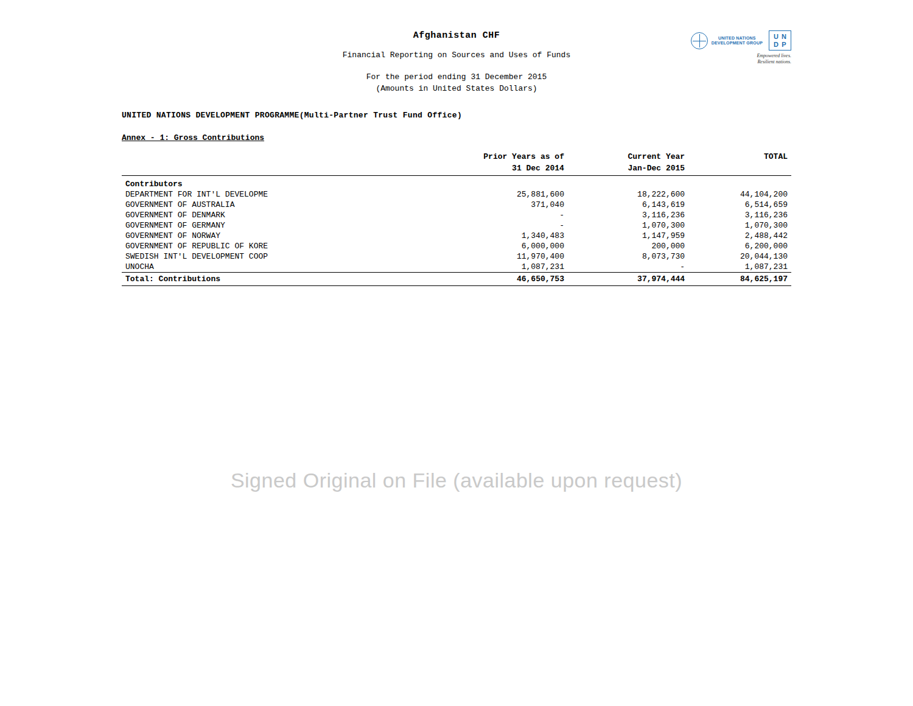UNITED NATIONS
DEVELOPMENT GROUP
UNDP
Empowered lives.
Resilient nations.
Afghanistan CHF
Financial Reporting on Sources and Uses of Funds
For the period ending 31 December 2015
(Amounts in United States Dollars)
UNITED NATIONS DEVELOPMENT PROGRAMME(Multi-Partner Trust Fund Office)
Annex - 1: Gross Contributions
| | Prior Years as of | Current Year | TOTAL |
| --- | --- | --- | --- |
| | 31 Dec 2014 | Jan-Dec 2015 | |
| Contributors | | | |
| DEPARTMENT FOR INT'L DEVELOPME | 25,881,600 | 18,222,600 | 44,104,200 |
| GOVERNMENT OF AUSTRALIA | 371,040 | 6,143,619 | 6,514,659 |
| GOVERNMENT OF DENMARK | - | 3,116,236 | 3,116,236 |
| GOVERNMENT OF GERMANY | - | 1,070,300 | 1,070,300 |
| GOVERNMENT OF NORWAY | 1,340,483 | 1,147,959 | 2,488,442 |
| GOVERNMENT OF REPUBLIC OF KORE | 6,000,000 | 200,000 | 6,200,000 |
| SWEDISH INT'L DEVELOPMENT COOP | 11,970,400 | 8,073,730 | 20,044,130 |
| UNOCHA | 1,087,231 | - | 1,087,231 |
| Total: Contributions | 46,650,753 | 37,974,444 | 84,625,197 |
Signed Original on File (available upon request)